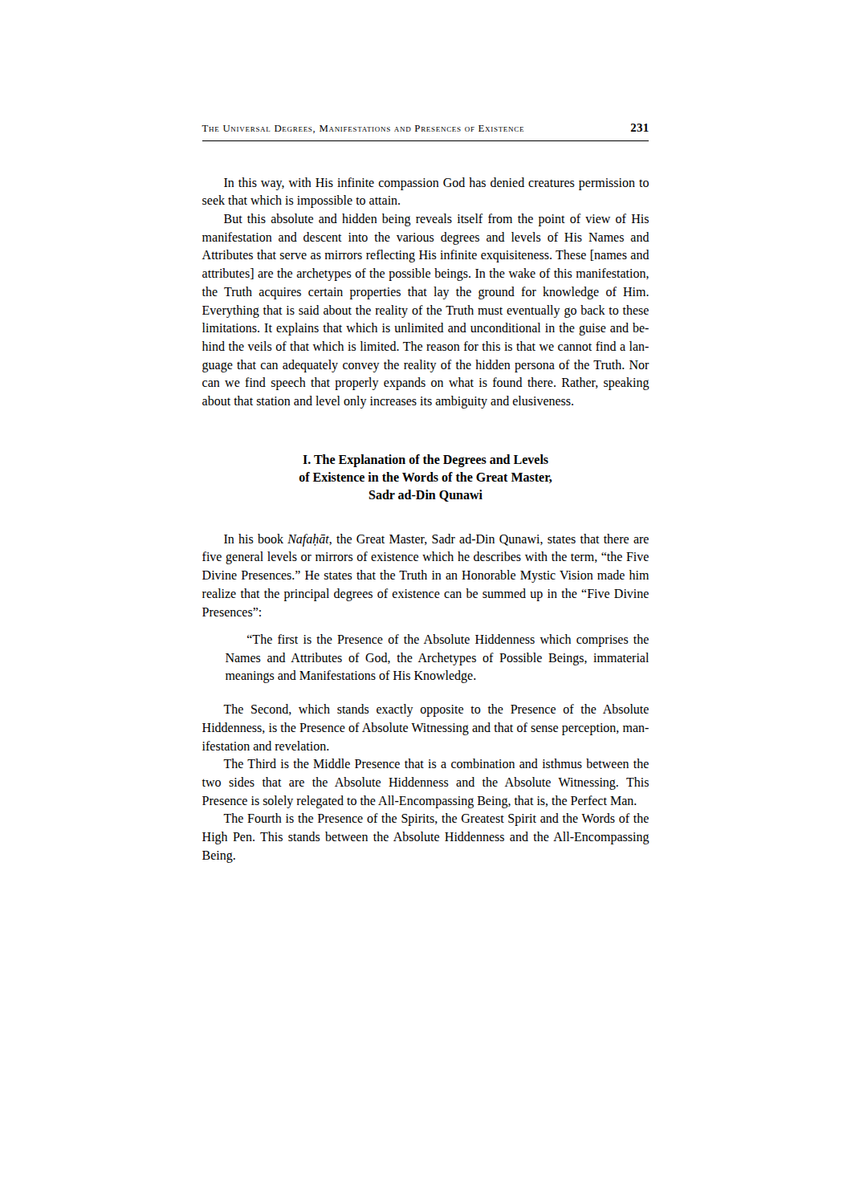The Universal Degrees, Manifestations and Presences of Existence 231
In this way, with His infinite compassion God has denied creatures permission to seek that which is impossible to attain.
But this absolute and hidden being reveals itself from the point of view of His manifestation and descent into the various degrees and levels of His Names and Attributes that serve as mirrors reflecting His infinite exquisiteness. These [names and attributes] are the archetypes of the possible beings. In the wake of this manifestation, the Truth acquires certain properties that lay the ground for knowledge of Him. Everything that is said about the reality of the Truth must eventually go back to these limitations. It explains that which is unlimited and unconditional in the guise and behind the veils of that which is limited. The reason for this is that we cannot find a language that can adequately convey the reality of the hidden persona of the Truth. Nor can we find speech that properly expands on what is found there. Rather, speaking about that station and level only increases its ambiguity and elusiveness.
I. The Explanation of the Degrees and Levels
of Existence in the Words of the Great Master,
Sadr ad-Din Qunawi
In his book Nafaḥāt, the Great Master, Sadr ad-Din Qunawi, states that there are five general levels or mirrors of existence which he describes with the term, “the Five Divine Presences.” He states that the Truth in an Honorable Mystic Vision made him realize that the principal degrees of existence can be summed up in the “Five Divine Presences”:
“The first is the Presence of the Absolute Hiddenness which comprises the Names and Attributes of God, the Archetypes of Possible Beings, immaterial meanings and Manifestations of His Knowledge.
The Second, which stands exactly opposite to the Presence of the Absolute Hiddenness, is the Presence of Absolute Witnessing and that of sense perception, manifestation and revelation.
The Third is the Middle Presence that is a combination and isthmus between the two sides that are the Absolute Hiddenness and the Absolute Witnessing. This Presence is solely relegated to the All-Encompassing Being, that is, the Perfect Man.
The Fourth is the Presence of the Spirits, the Greatest Spirit and the Words of the High Pen. This stands between the Absolute Hiddenness and the All-Encompassing Being.